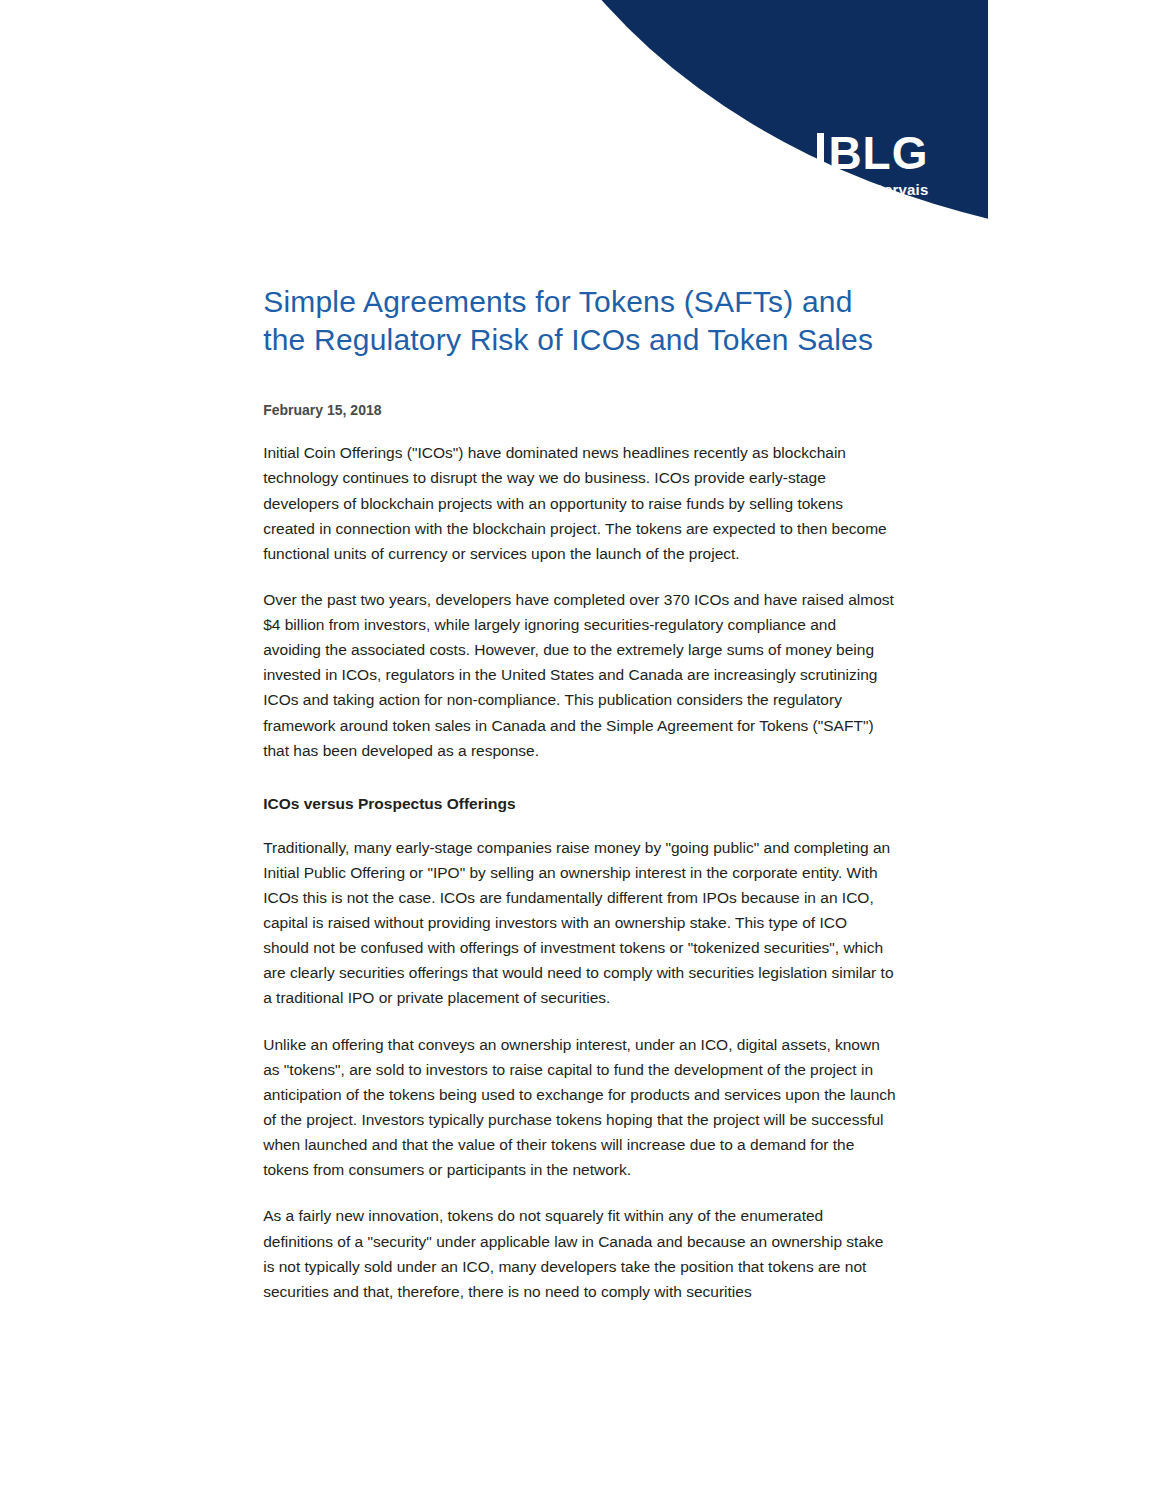BLG Borden Ladner Gervais
Simple Agreements for Tokens (SAFTs) and
the Regulatory Risk of ICOs and Token Sales
February 15, 2018
Initial Coin Offerings ("ICOs") have dominated news headlines recently as blockchain technology continues to disrupt the way we do business. ICOs provide early-stage developers of blockchain projects with an opportunity to raise funds by selling tokens created in connection with the blockchain project. The tokens are expected to then become functional units of currency or services upon the launch of the project.
Over the past two years, developers have completed over 370 ICOs and have raised almost $4 billion from investors, while largely ignoring securities-regulatory compliance and avoiding the associated costs. However, due to the extremely large sums of money being invested in ICOs, regulators in the United States and Canada are increasingly scrutinizing ICOs and taking action for non-compliance. This publication considers the regulatory framework around token sales in Canada and the Simple Agreement for Tokens ("SAFT") that has been developed as a response.
ICOs versus Prospectus Offerings
Traditionally, many early-stage companies raise money by "going public" and completing an Initial Public Offering or "IPO" by selling an ownership interest in the corporate entity. With ICOs this is not the case. ICOs are fundamentally different from IPOs because in an ICO, capital is raised without providing investors with an ownership stake. This type of ICO should not be confused with offerings of investment tokens or "tokenized securities", which are clearly securities offerings that would need to comply with securities legislation similar to a traditional IPO or private placement of securities.
Unlike an offering that conveys an ownership interest, under an ICO, digital assets, known as "tokens", are sold to investors to raise capital to fund the development of the project in anticipation of the tokens being used to exchange for products and services upon the launch of the project. Investors typically purchase tokens hoping that the project will be successful when launched and that the value of their tokens will increase due to a demand for the tokens from consumers or participants in the network.
As a fairly new innovation, tokens do not squarely fit within any of the enumerated definitions of a "security" under applicable law in Canada and because an ownership stake is not typically sold under an ICO, many developers take the position that tokens are not securities and that, therefore, there is no need to comply with securities